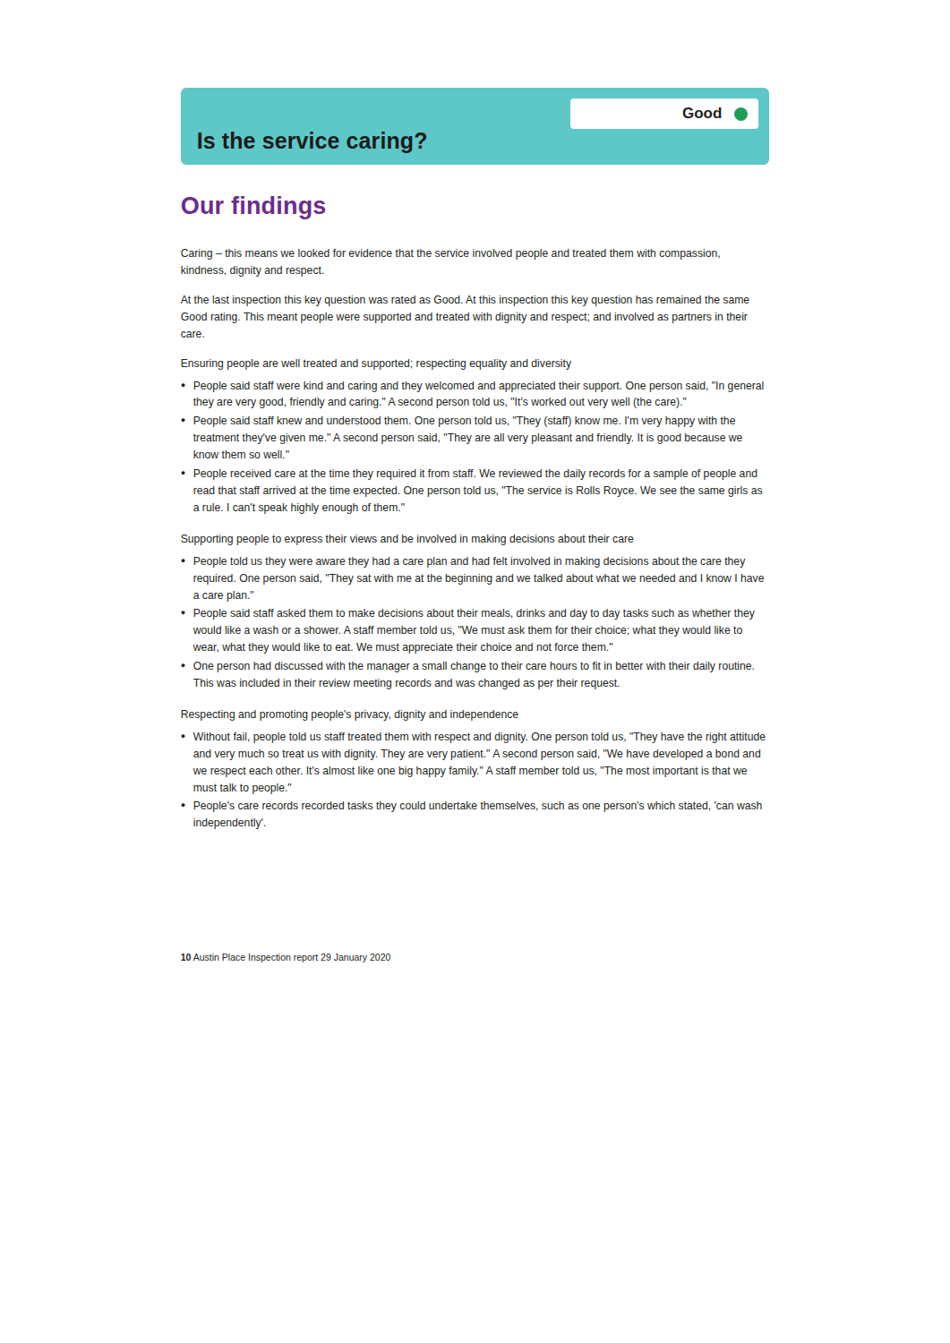Good
Is the service caring?
Our findings
Caring – this means we looked for evidence that the service involved people and treated them with compassion, kindness, dignity and respect.
At the last inspection this key question was rated as Good. At this inspection this key question has remained the same Good rating. This meant people were supported and treated with dignity and respect; and involved as partners in their care.
Ensuring people are well treated and supported; respecting equality and diversity
People said staff were kind and caring and they welcomed and appreciated their support. One person said, "In general they are very good, friendly and caring." A second person told us, "It's worked out very well (the care)."
People said staff knew and understood them. One person told us, "They (staff) know me. I'm very happy with the treatment they've given me." A second person said, "They are all very pleasant and friendly. It is good because we know them so well."
People received care at the time they required it from staff. We reviewed the daily records for a sample of people and read that staff arrived at the time expected. One person told us, "The service is Rolls Royce. We see the same girls as a rule. I can't speak highly enough of them."
Supporting people to express their views and be involved in making decisions about their care
People told us they were aware they had a care plan and had felt involved in making decisions about the care they required. One person said, "They sat with me at the beginning and we talked about what we needed and I know I have a care plan."
People said staff asked them to make decisions about their meals, drinks and day to day tasks such as whether they would like a wash or a shower. A staff member told us, "We must ask them for their choice; what they would like to wear, what they would like to eat. We must appreciate their choice and not force them."
One person had discussed with the manager a small change to their care hours to fit in better with their daily routine. This was included in their review meeting records and was changed as per their request.
Respecting and promoting people's privacy, dignity and independence
Without fail, people told us staff treated them with respect and dignity. One person told us, "They have the right attitude and very much so treat us with dignity. They are very patient." A second person said, "We have developed a bond and we respect each other. It's almost like one big happy family." A staff member told us, "The most important is that we must talk to people."
People's care records recorded tasks they could undertake themselves, such as one person's which stated, 'can wash independently'.
10 Austin Place Inspection report 29 January 2020